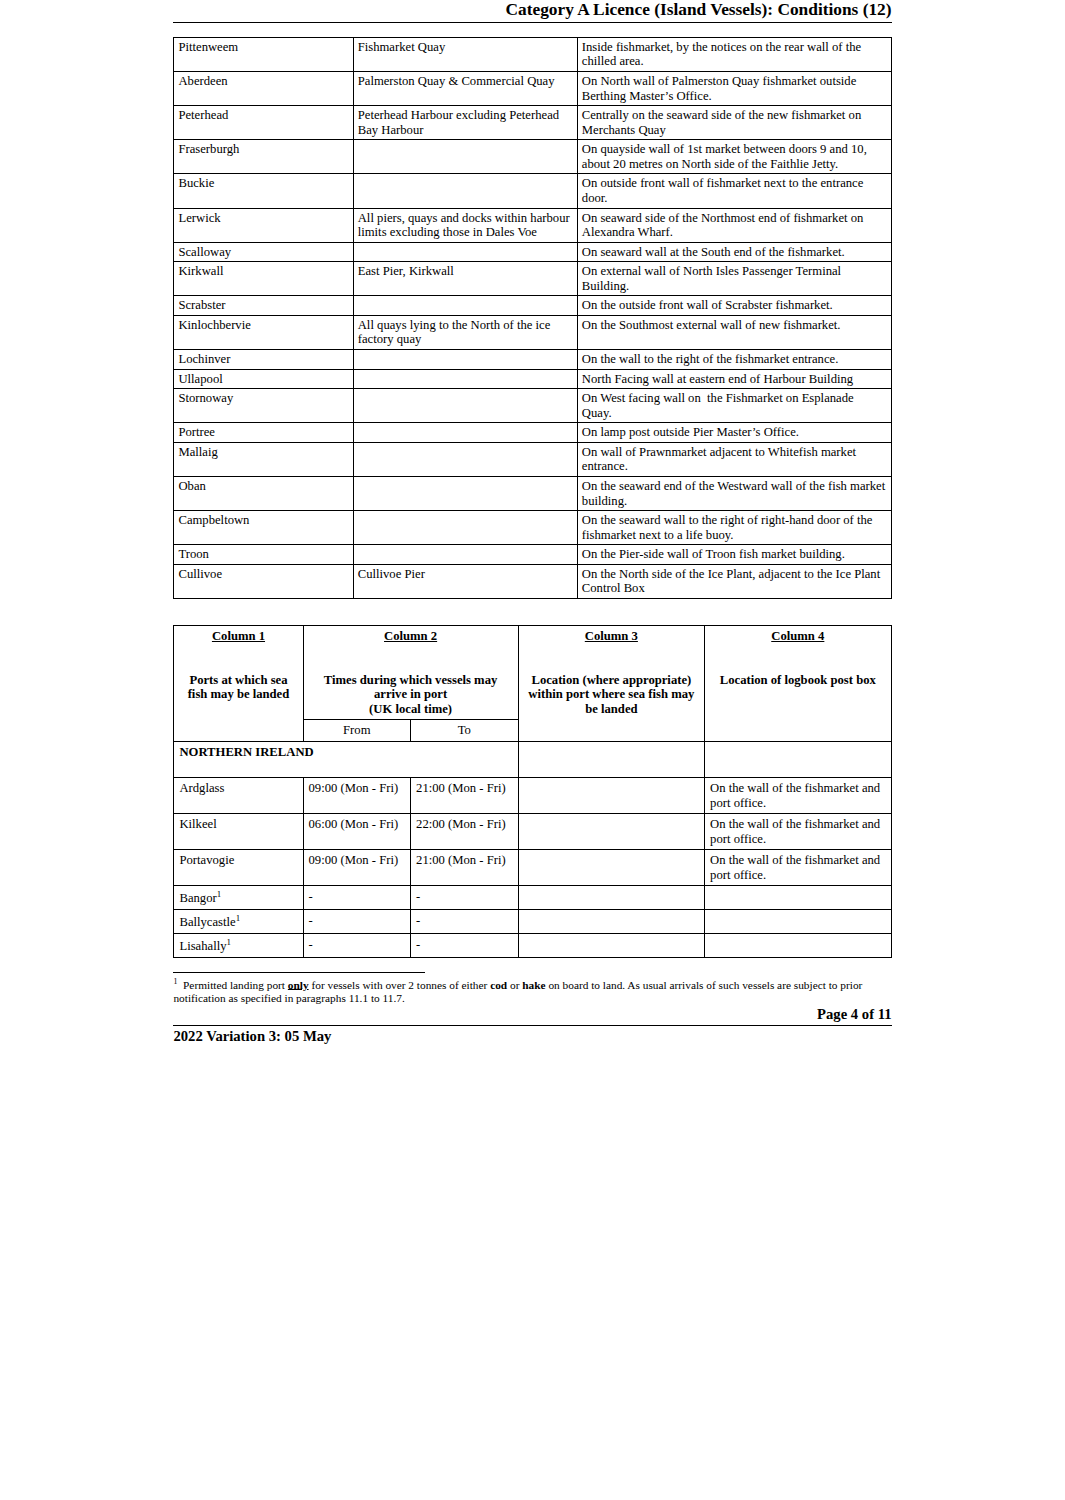Category A Licence (Island Vessels): Conditions (12)
| Pittenweem | Fishmarket Quay | Inside fishmarket, by the notices on the rear wall of the chilled area. |
| Aberdeen | Palmerston Quay & Commercial Quay | On North wall of Palmerston Quay fishmarket outside Berthing Master’s Office. |
| Peterhead | Peterhead Harbour excluding Peterhead Bay Harbour | Centrally on the seaward side of the new fishmarket on Merchants Quay |
| Fraserburgh | | On quayside wall of 1st market between doors 9 and 10, about 20 metres on North side of the Faithlie Jetty. |
| Buckie | | On outside front wall of fishmarket next to the entrance door. |
| Lerwick | All piers, quays and docks within harbour limits excluding those in Dales Voe | On seaward side of the Northmost end of fishmarket on Alexandra Wharf. |
| Scalloway | | On seaward wall at the South end of the fishmarket. |
| Kirkwall | East Pier, Kirkwall | On external wall of North Isles Passenger Terminal Building. |
| Scrabster | | On the outside front wall of Scrabster fishmarket. |
| Kinlochbervie | All quays lying to the North of the ice factory quay | On the Southmost external wall of new fishmarket. |
| Lochinver | | On the wall to the right of the fishmarket entrance. |
| Ullapool | | North Facing wall at eastern end of Harbour Building |
| Stornoway | | On West facing wall on the Fishmarket on Esplanade Quay. |
| Portree | | On lamp post outside Pier Master’s Office. |
| Mallaig | | On wall of Prawnmarket adjacent to Whitefish market entrance. |
| Oban | | On the seaward end of the Westward wall of the fish market building. |
| Campbeltown | | On the seaward wall to the right of right-hand door of the fishmarket next to a life buoy. |
| Troon | | On the Pier-side wall of Troon fish market building. |
| Cullivoe | Cullivoe Pier | On the North side of the Ice Plant, adjacent to the Ice Plant Control Box |
| Column 1 Ports at which sea fish may be landed | Column 2 Times during which vessels may arrive in port (UK local time) | Column 3 Location (where appropriate) within port where sea fish may be landed | Column 4 Location of logbook post box |
| --- | --- | --- | --- |
| From | To |
| NORTHERN IRELAND | | | |
| Ardglass | 09:00 (Mon - Fri) | 21:00 (Mon - Fri) | | On the wall of the fishmarket and port office. |
| Kilkeel | 06:00 (Mon - Fri) | 22:00 (Mon - Fri) | | On the wall of the fishmarket and port office. |
| Portavogie | 09:00 (Mon - Fri) | 21:00 (Mon - Fri) | | On the wall of the fishmarket and port office. |
| Bangor 1 | - | - | | |
| Ballycastle 1 | - | - | | |
| Lisahally 1 | - | - | | |
1 Permitted landing port only for vessels with over 2 tonnes of either cod or hake on board to land. As usual arrivals of such vessels are subject to prior notification as specified in paragraphs 11.1 to 11.7.
Page 4 of 11
2022 Variation 3: 05 May